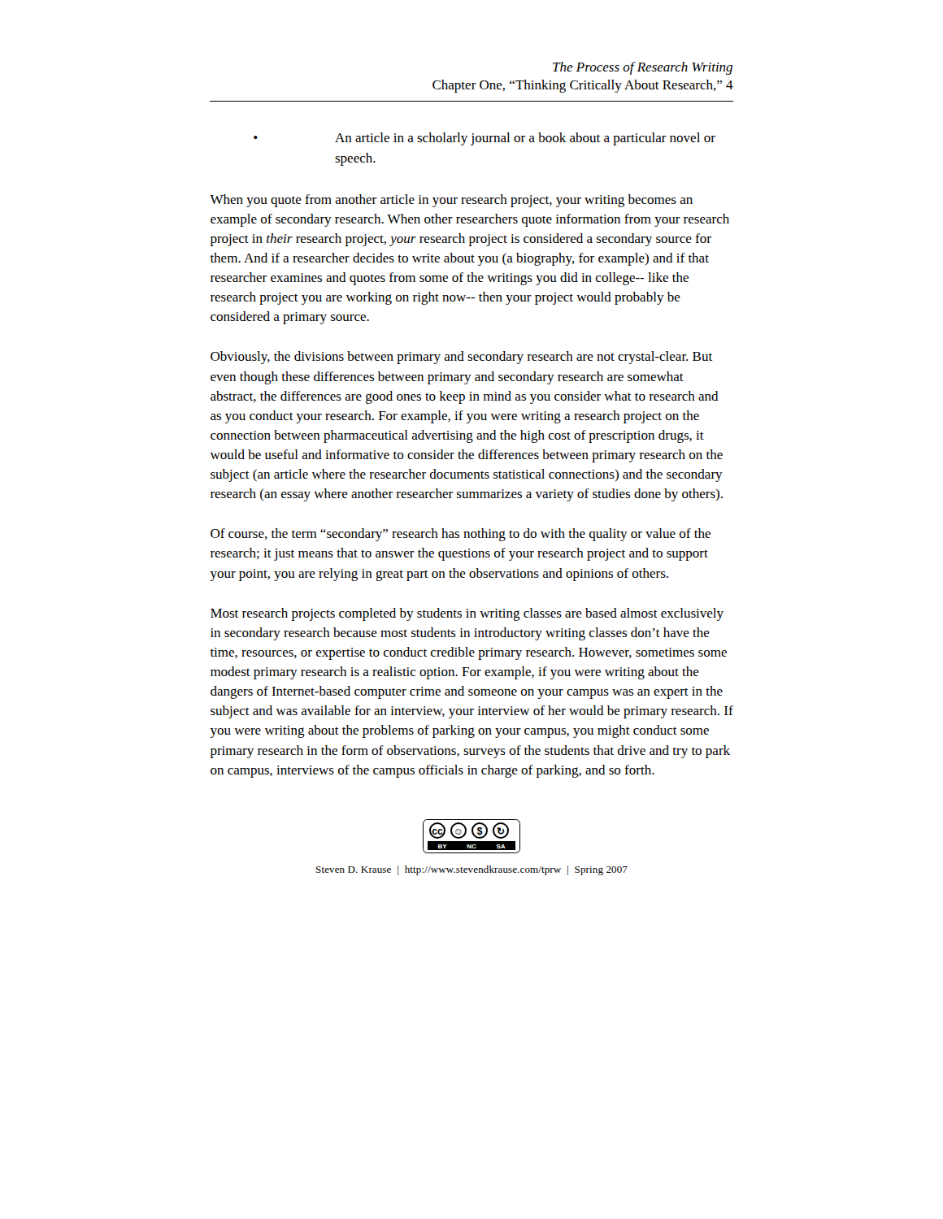The Process of Research Writing
Chapter One, “Thinking Critically About Research,” 4
An article in a scholarly journal or a book about a particular novel or speech.
When you quote from another article in your research project, your writing becomes an example of secondary research. When other researchers quote information from your research project in their research project, your research project is considered a secondary source for them. And if a researcher decides to write about you (a biography, for example) and if that researcher examines and quotes from some of the writings you did in college-- like the research project you are working on right now-- then your project would probably be considered a primary source.
Obviously, the divisions between primary and secondary research are not crystal-clear. But even though these differences between primary and secondary research are somewhat abstract, the differences are good ones to keep in mind as you consider what to research and as you conduct your research. For example, if you were writing a research project on the connection between pharmaceutical advertising and the high cost of prescription drugs, it would be useful and informative to consider the differences between primary research on the subject (an article where the researcher documents statistical connections) and the secondary research (an essay where another researcher summarizes a variety of studies done by others).
Of course, the term “secondary” research has nothing to do with the quality or value of the research; it just means that to answer the questions of your research project and to support your point, you are relying in great part on the observations and opinions of others.
Most research projects completed by students in writing classes are based almost exclusively in secondary research because most students in introductory writing classes don’t have the time, resources, or expertise to conduct credible primary research. However, sometimes some modest primary research is a realistic option. For example, if you were writing about the dangers of Internet-based computer crime and someone on your campus was an expert in the subject and was available for an interview, your interview of her would be primary research. If you were writing about the problems of parking on your campus, you might conduct some primary research in the form of observations, surveys of the students that drive and try to park on campus, interviews of the campus officials in charge of parking, and so forth.
cc ☺ $ ↻ BY NC SA
Steven D. Krause | http://www.stevendkrause.com/tprw | Spring 2007